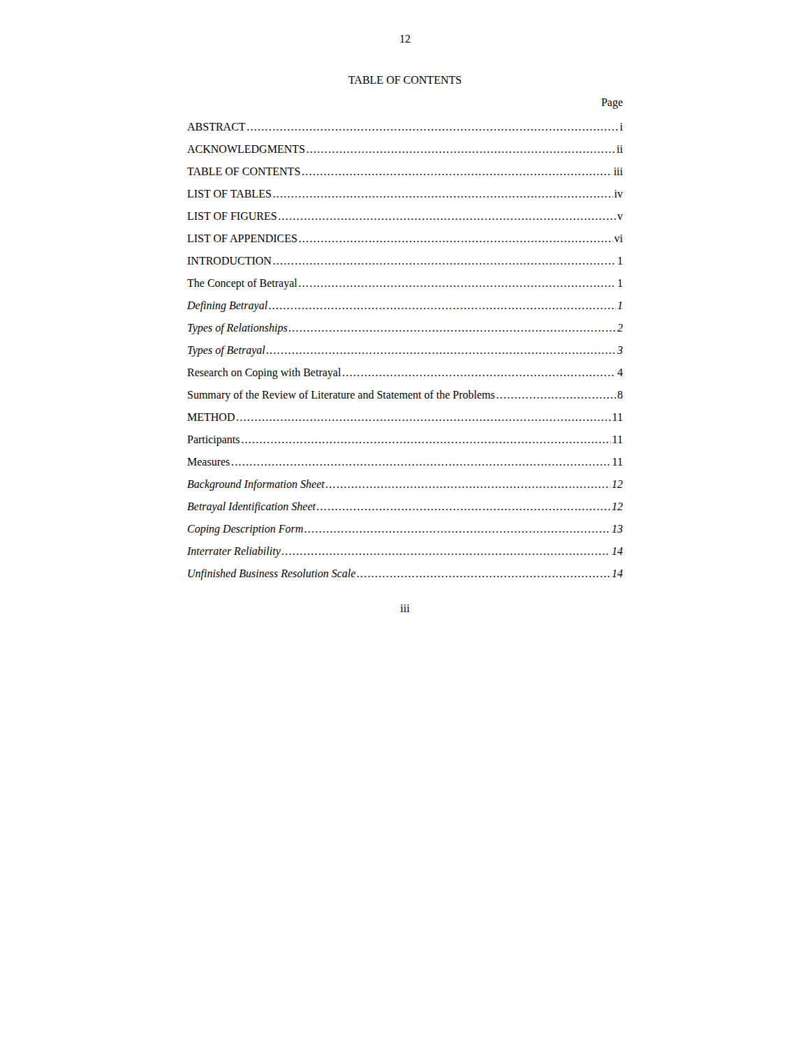12
TABLE OF CONTENTS
Page
ABSTRACT....................................................................................................................... i
ACKNOWLEDGMENTS....................................................................................................... ii
TABLE OF CONTENTS....................................................................................................... iii
LIST OF TABLES....................................................................................................... iv
LIST OF FIGURES....................................................................................................... v
LIST OF APPENDICES....................................................................................................... vi
INTRODUCTION....................................................................................................... 1
The Concept of Betrayal....................................................................................................... 1
Defining Betrayal....................................................................................................... 1
Types of Relationships....................................................................................................... 2
Types of Betrayal....................................................................................................... 3
Research on Coping with Betrayal....................................................................................................... 4
Summary of the Review of Literature and Statement of the Problems....................................................................................................... 8
METHOD....................................................................................................... 11
Participants....................................................................................................... 11
Measures....................................................................................................... 11
Background Information Sheet....................................................................................................... 12
Betrayal Identification Sheet....................................................................................................... 12
Coping Description Form....................................................................................................... 13
Interrater Reliability....................................................................................................... 14
Unfinished Business Resolution Scale....................................................................................................... 14
iii